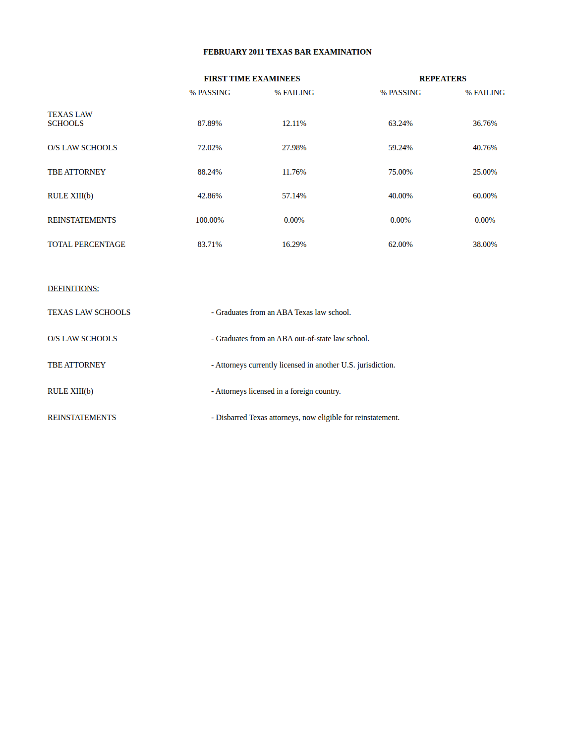FEBRUARY 2011 TEXAS BAR EXAMINATION
| | FIRST TIME EXAMINEES | | REPEATERS |
| | % PASSING | % FAILING | | % PASSING | % FAILING |
| TEXAS LAW SCHOOLS | 87.89% | 12.11% | | 63.24% | 36.76% |
| O/S LAW SCHOOLS | 72.02% | 27.98% | | 59.24% | 40.76% |
| TBE ATTORNEY | 88.24% | 11.76% | | 75.00% | 25.00% |
| RULE XIII(b) | 42.86% | 57.14% | | 40.00% | 60.00% |
| REINSTATEMENTS | 100.00% | 0.00% | | 0.00% | 0.00% |
| TOTAL PERCENTAGE | 83.71% | 16.29% | | 62.00% | 38.00% |
DEFINITIONS:
| TEXAS LAW SCHOOLS | | - Graduates from an ABA Texas law school. |
| O/S LAW SCHOOLS | | - Graduates from an ABA out-of-state law school. |
| TBE ATTORNEY | | - Attorneys currently licensed in another U.S. jurisdiction. |
| RULE XIII(b) | | - Attorneys licensed in a foreign country. |
| REINSTATEMENTS | | - Disbarred Texas attorneys, now eligible for reinstatement. |